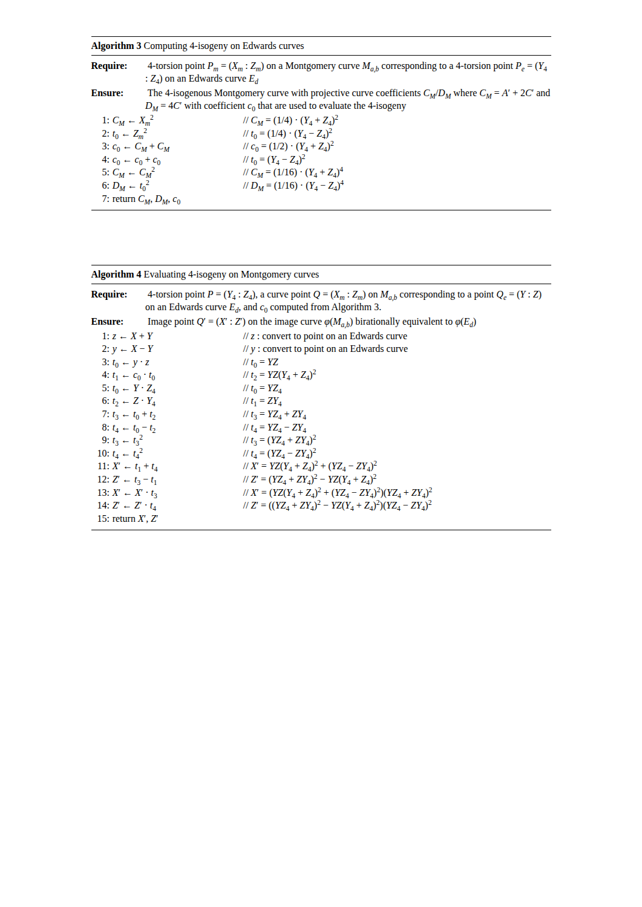Algorithm 3 Computing 4-isogeny on Edwards curves
Require: 4-torsion point Pm = (Xm : Zm) on a Montgomery curve Ma,b corresponding to a 4-torsion point Pe = (Y4 : Z4) on an Edwards curve Ed
Ensure: The 4-isogenous Montgomery curve with projective curve coefficients CM/DM where CM = A′ + 2C′ and DM = 4C′ with coefficient c0 that are used to evaluate the 4-isogeny
CM ← Xm2// CM = (1/4) · (Y4 + Z4)2
t0 ← Zm2// t0 = (1/4) · (Y4 − Z4)2
c0 ← CM + CM// c0 = (1/2) · (Y4 + Z4)2
c0 ← c0 + c0// t0 = (Y4 − Z4)2
CM ← CM2// CM = (1/16) · (Y4 + Z4)4
DM ← t02// DM = (1/16) · (Y4 − Z4)4
return CM, DM, c0
Algorithm 4 Evaluating 4-isogeny on Montgomery curves
Require: 4-torsion point P = (Y4 : Z4), a curve point Q = (Xm : Zm) on Ma,b corresponding to a point Qe = (Y : Z) on an Edwards curve Ed, and c0 computed from Algorithm 3.
Ensure: Image point Q′ = (X′ : Z′) on the image curve φ(Ma,b) birationally equivalent to φ(Ed)
z ← X + Y// z : convert to point on an Edwards curve
y ← X − Y// y : convert to point on an Edwards curve
t0 ← y · z// t0 = YZ
t1 ← c0 · t0// t2 = YZ(Y4 + Z4)2
t0 ← Y · Z4// t0 = YZ4
t2 ← Z · Y4// t1 = ZY4
t3 ← t0 + t2// t3 = YZ4 + ZY4
t4 ← t0 − t2// t4 = YZ4 − ZY4
t3 ← t32// t3 = (YZ4 + ZY4)2
t4 ← t42// t4 = (YZ4 − ZY4)2
X′ ← t1 + t4// X′ = YZ(Y4 + Z4)2 + (YZ4 − ZY4)2
Z′ ← t3 − t1// Z′ = (YZ4 + ZY4)2 − YZ(Y4 + Z4)2
X′ ← X′ · t3// X′ = (YZ(Y4 + Z4)2 + (YZ4 − ZY4)2)(YZ4 + ZY4)2
Z′ ← Z′ · t4// Z′ = ((YZ4 + ZY4)2 − YZ(Y4 + Z4)2)(YZ4 − ZY4)2
return X′, Z′